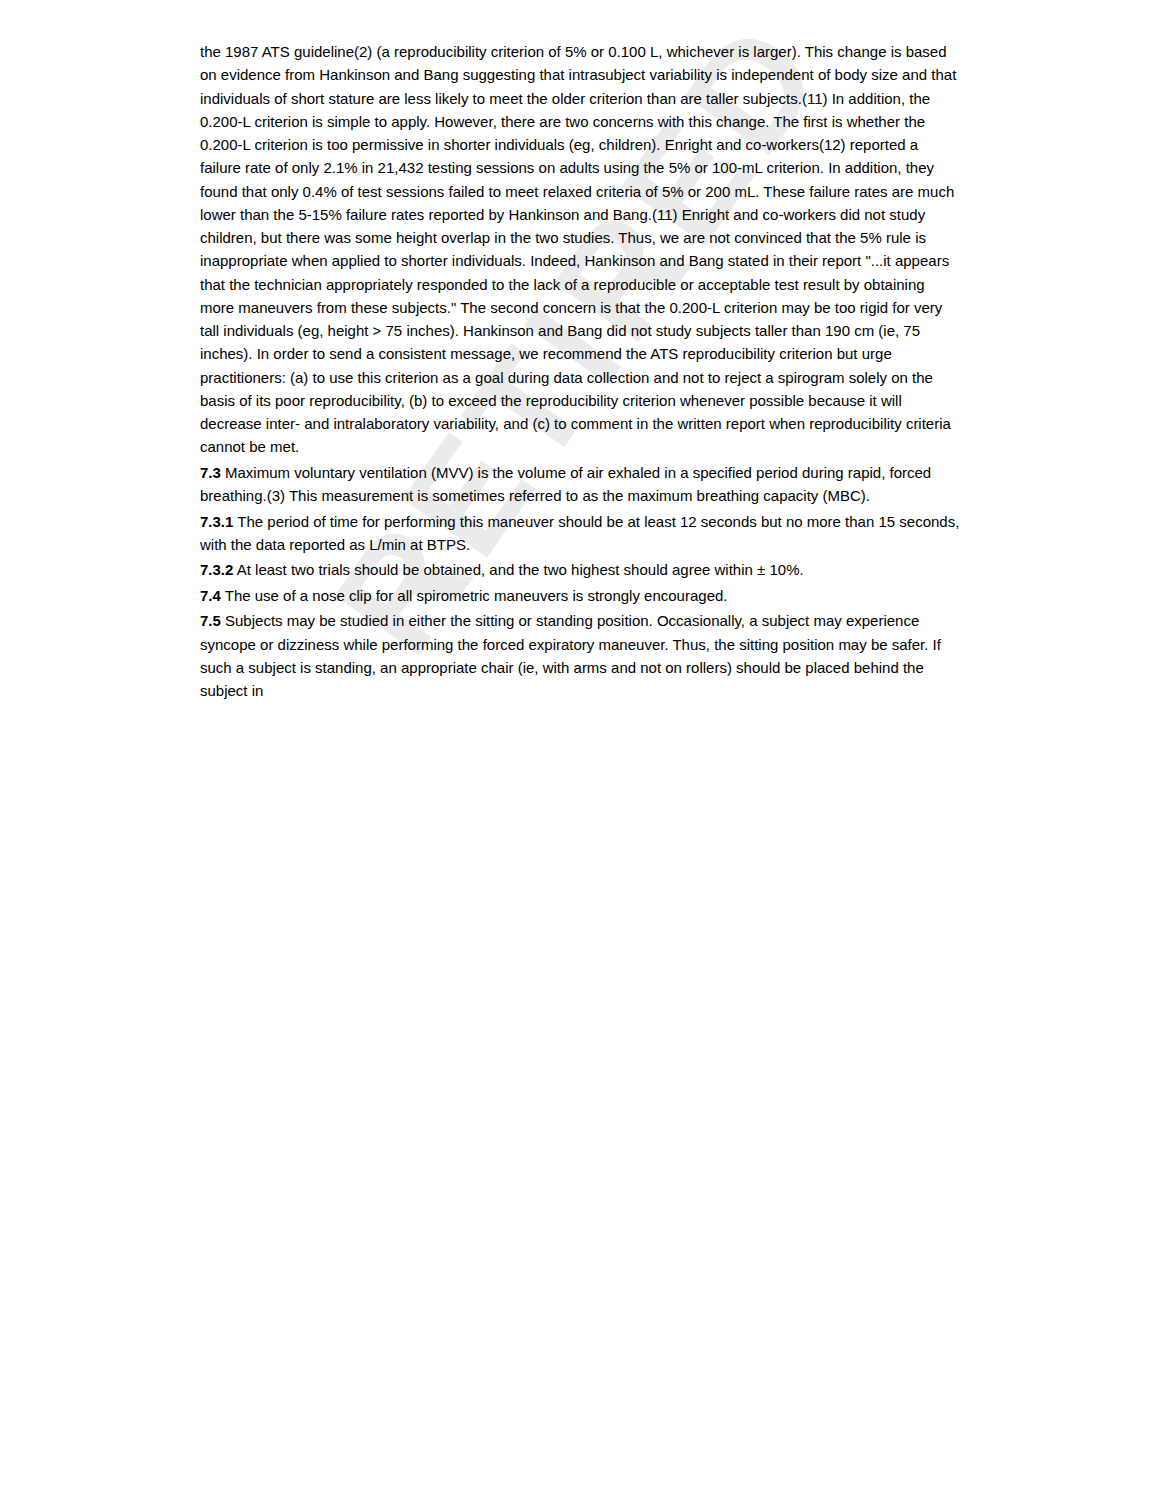RETIRED
the 1987 ATS guideline(2) (a reproducibility criterion of 5% or 0.100 L, whichever is larger). This change is based on evidence from Hankinson and Bang suggesting that intrasubject variability is independent of body size and that individuals of short stature are less likely to meet the older criterion than are taller subjects.(11) In addition, the 0.200-L criterion is simple to apply. However, there are two concerns with this change. The first is whether the 0.200-L criterion is too permissive in shorter individuals (eg, children). Enright and co-workers(12) reported a failure rate of only 2.1% in 21,432 testing sessions on adults using the 5% or 100-mL criterion. In addition, they found that only 0.4% of test sessions failed to meet relaxed criteria of 5% or 200 mL. These failure rates are much lower than the 5-15% failure rates reported by Hankinson and Bang.(11) Enright and co-workers did not study children, but there was some height overlap in the two studies. Thus, we are not convinced that the 5% rule is inappropriate when applied to shorter individuals. Indeed, Hankinson and Bang stated in their report "...it appears that the technician appropriately responded to the lack of a reproducible or acceptable test result by obtaining more maneuvers from these subjects." The second concern is that the 0.200-L criterion may be too rigid for very tall individuals (eg, height > 75 inches). Hankinson and Bang did not study subjects taller than 190 cm (ie, 75 inches). In order to send a consistent message, we recommend the ATS reproducibility criterion but urge practitioners: (a) to use this criterion as a goal during data collection and not to reject a spirogram solely on the basis of its poor reproducibility, (b) to exceed the reproducibility criterion whenever possible because it will decrease inter- and intralaboratory variability, and (c) to comment in the written report when reproducibility criteria cannot be met.
7.3 Maximum voluntary ventilation (MVV) is the volume of air exhaled in a specified period during rapid, forced breathing.(3) This measurement is sometimes referred to as the maximum breathing capacity (MBC).
7.3.1 The period of time for performing this maneuver should be at least 12 seconds but no more than 15 seconds, with the data reported as L/min at BTPS.
7.3.2 At least two trials should be obtained, and the two highest should agree within ± 10%.
7.4 The use of a nose clip for all spirometric maneuvers is strongly encouraged.
7.5 Subjects may be studied in either the sitting or standing position. Occasionally, a subject may experience syncope or dizziness while performing the forced expiratory maneuver. Thus, the sitting position may be safer. If such a subject is standing, an appropriate chair (ie, with arms and not on rollers) should be placed behind the subject in